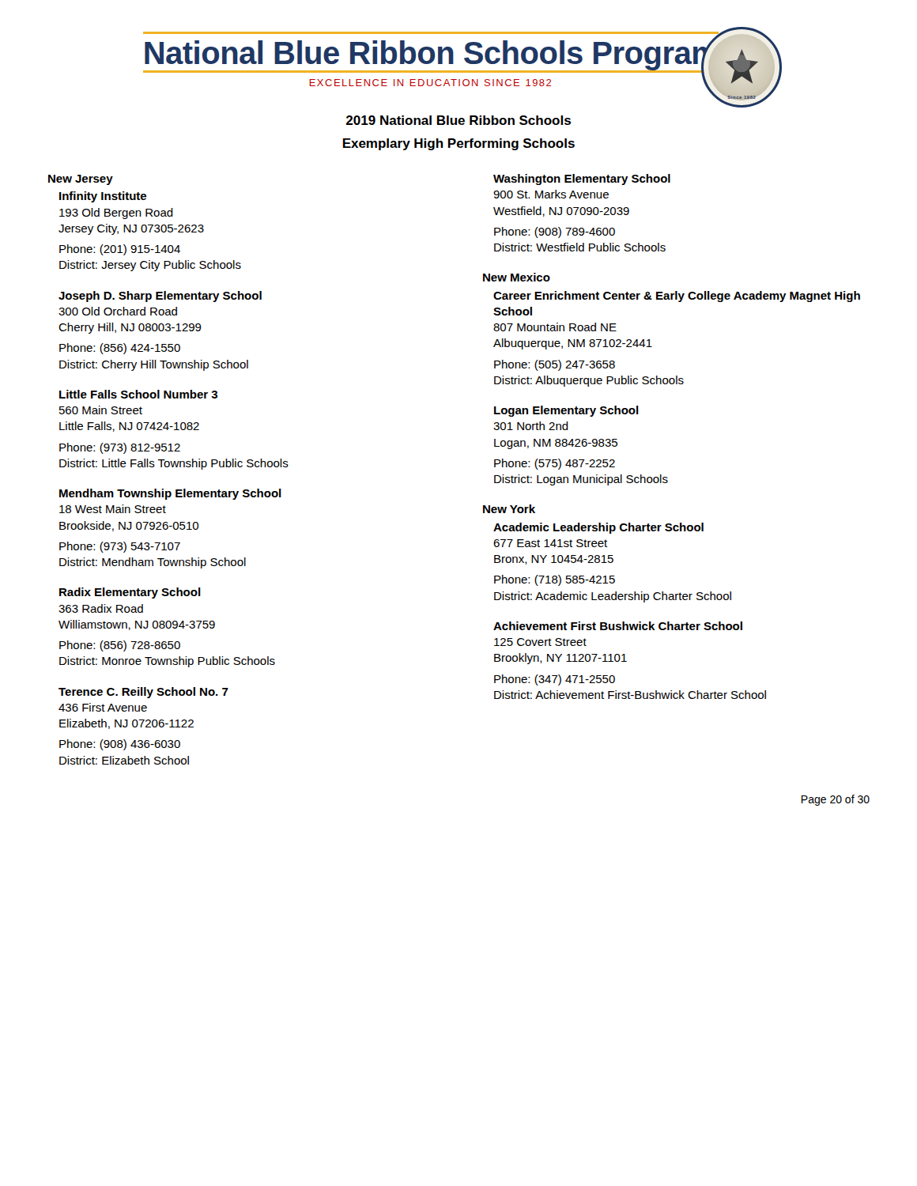National Blue Ribbon Schools Program
Excellence in Education since 1982
2019 National Blue Ribbon Schools
Exemplary High Performing Schools
New Jersey
Infinity Institute
193 Old Bergen Road
Jersey City, NJ 07305-2623
Phone: (201) 915-1404
District: Jersey City Public Schools
Joseph D. Sharp Elementary School
300 Old Orchard Road
Cherry Hill, NJ 08003-1299
Phone: (856) 424-1550
District: Cherry Hill Township School
Little Falls School Number 3
560 Main Street
Little Falls, NJ 07424-1082
Phone: (973) 812-9512
District: Little Falls Township Public Schools
Mendham Township Elementary School
18 West Main Street
Brookside, NJ 07926-0510
Phone: (973) 543-7107
District: Mendham Township School
Radix Elementary School
363 Radix Road
Williamstown, NJ 08094-3759
Phone: (856) 728-8650
District: Monroe Township Public Schools
Terence C. Reilly School No. 7
436 First Avenue
Elizabeth, NJ 07206-1122
Phone: (908) 436-6030
District: Elizabeth School
Washington Elementary School
900 St. Marks Avenue
Westfield, NJ 07090-2039
Phone: (908) 789-4600
District: Westfield Public Schools
New Mexico
Career Enrichment Center & Early College Academy Magnet High School
807 Mountain Road NE
Albuquerque, NM 87102-2441
Phone: (505) 247-3658
District: Albuquerque Public Schools
Logan Elementary School
301 North 2nd
Logan, NM 88426-9835
Phone: (575) 487-2252
District: Logan Municipal Schools
New York
Academic Leadership Charter School
677 East 141st Street
Bronx, NY 10454-2815
Phone: (718) 585-4215
District: Academic Leadership Charter School
Achievement First Bushwick Charter School
125 Covert Street
Brooklyn, NY 11207-1101
Phone: (347) 471-2550
District: Achievement First-Bushwick Charter School
Page 20 of 30